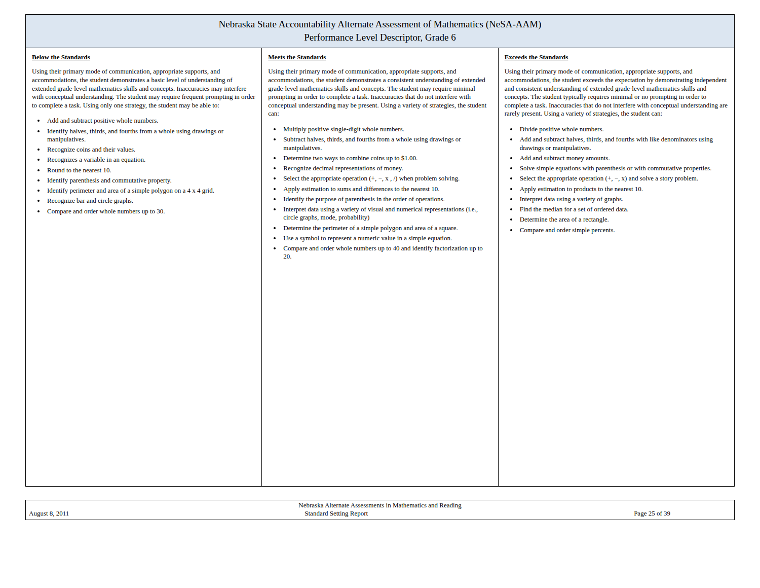| Nebraska State Accountability Alternate Assessment of Mathematics (NeSA-AAM) Performance Level Descriptor, Grade 6 |
| --- |
| Below the Standards Using their primary mode of communication, appropriate supports, and accommodations, the student demonstrates a basic level of understanding of extended grade-level mathematics skills and concepts. Inaccuracies may interfere with conceptual understanding. The student may require frequent prompting in order to complete a task. Using only one strategy, the student may be able to: Add and subtract positive whole numbers. Identify halves, thirds, and fourths from a whole using drawings or manipulatives. Recognize coins and their values. Recognizes a variable in an equation. Round to the nearest 10. Identify parenthesis and commutative property. Identify perimeter and area of a simple polygon on a 4 x 4 grid. Recognize bar and circle graphs. Compare and order whole numbers up to 30. | Meets the Standards Using their primary mode of communication, appropriate supports, and accommodations, the student demonstrates a consistent understanding of extended grade-level mathematics skills and concepts. The student may require minimal prompting in order to complete a task. Inaccuracies that do not interfere with conceptual understanding may be present. Using a variety of strategies, the student can: Multiply positive single-digit whole numbers. Subtract halves, thirds, and fourths from a whole using drawings or manipulatives. Determine two ways to combine coins up to $1.00. Recognize decimal representations of money. Select the appropriate operation (+, −, x , /) when problem solving. Apply estimation to sums and differences to the nearest 10. Identify the purpose of parenthesis in the order of operations. Interpret data using a variety of visual and numerical representations (i.e., circle graphs, mode, probability) Determine the perimeter of a simple polygon and area of a square. Use a symbol to represent a numeric value in a simple equation. Compare and order whole numbers up to 40 and identify factorization up to 20. | Exceeds the Standards Using their primary mode of communication, appropriate supports, and accommodations, the student exceeds the expectation by demonstrating independent and consistent understanding of extended grade-level mathematics skills and concepts. The student typically requires minimal or no prompting in order to complete a task. Inaccuracies that do not interfere with conceptual understanding are rarely present. Using a variety of strategies, the student can: Divide positive whole numbers. Add and subtract halves, thirds, and fourths with like denominators using drawings or manipulatives. Add and subtract money amounts. Solve simple equations with parenthesis or with commutative properties. Select the appropriate operation (+, −, x) and solve a story problem. Apply estimation to products to the nearest 10. Interpret data using a variety of graphs. Find the median for a set of ordered data. Determine the area of a rectangle. Compare and order simple percents. |
Nebraska Alternate Assessments in Mathematics and Reading
August 8, 2011 Standard Setting Report Page 25 of 39